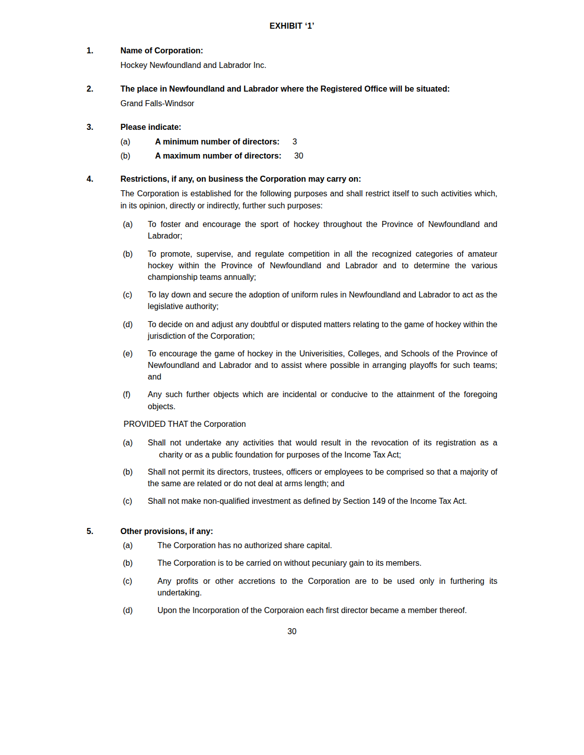EXHIBIT ‘1’
1.
Name of Corporation:
Hockey Newfoundland and Labrador Inc.
2.
The place in Newfoundland and Labrador where the Registered Office will be situated:
Grand Falls-Windsor
3.
Please indicate:
(a)
A minimum number of directors:3
(b)
A maximum number of directors:30
4.
Restrictions, if any, on business the Corporation may carry on:
The Corporation is established for the following purposes and shall restrict itself to such activities which, in its opinion, directly or indirectly, further such purposes:
(a)
To foster and encourage the sport of hockey throughout the Province of Newfoundland and Labrador;
(b)
To promote, supervise, and regulate competition in all the recognized categories of amateur hockey within the Province of Newfoundland and Labrador and to determine the various championship teams annually;
(c)
To lay down and secure the adoption of uniform rules in Newfoundland and Labrador to act as the legislative authority;
(d)
To decide on and adjust any doubtful or disputed matters relating to the game of hockey within the jurisdiction of the Corporation;
(e)
To encourage the game of hockey in the Univerisities, Colleges, and Schools of the Province of Newfoundland and Labrador and to assist where possible in arranging playoffs for such teams; and
(f)
Any such further objects which are incidental or conducive to the attainment of the foregoing objects.
PROVIDED THAT the Corporation
(a)
Shall not undertake any activities that would result in the revocation of its registration as a charity or as a public foundation for purposes of the Income Tax Act;
(b)
Shall not permit its directors, trustees, officers or employees to be comprised so that a majority of the same are related or do not deal at arms length; and
(c)
Shall not make non-qualified investment as defined by Section 149 of the Income Tax Act.
5.
Other provisions, if any:
(a)
The Corporation has no authorized share capital.
(b)
The Corporation is to be carried on without pecuniary gain to its members.
(c)
Any profits or other accretions to the Corporation are to be used only in furthering its undertaking.
(d)
Upon the Incorporation of the Corporaion each first director became a member thereof.
30